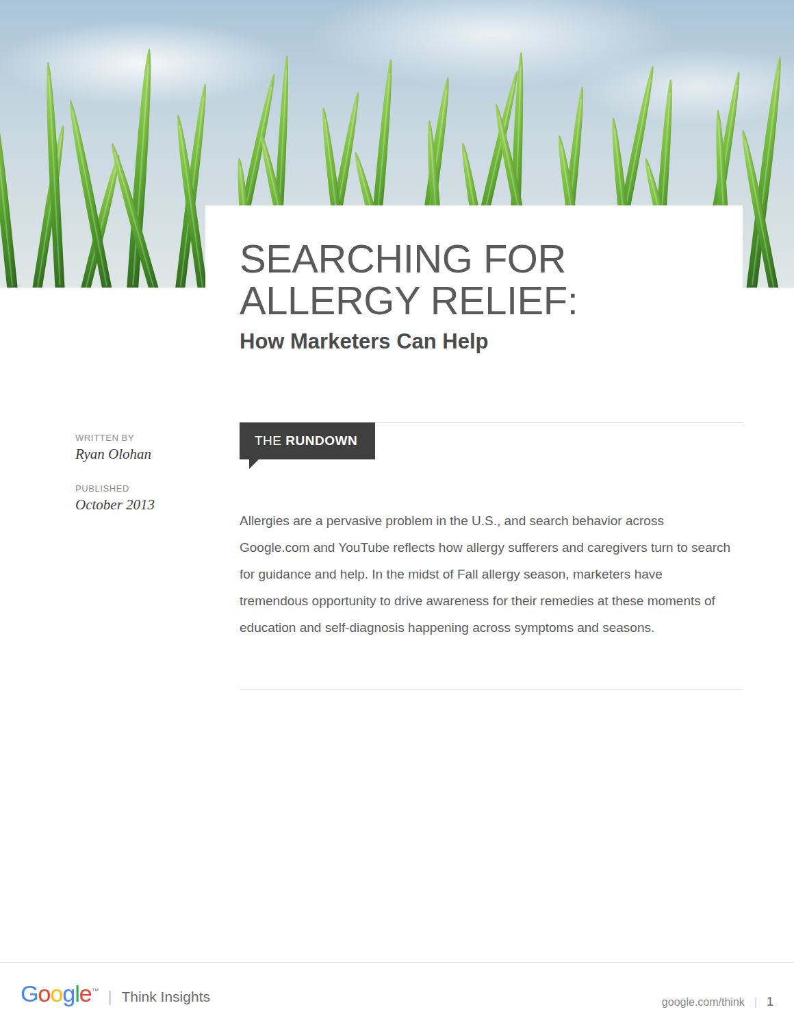Searching for
Allergy Relief:
How Marketers Can Help
Written by
Ryan Olohan
Published
October 2013
THE RUNDOWN
Allergies are a pervasive problem in the U.S., and search behavior across Google.com and YouTube reflects how allergy sufferers and caregivers turn to search for guidance and help. In the midst of Fall allergy season, marketers have tremendous opportunity to drive awareness for their remedies at these moments of education and self-diagnosis happening across symptoms and seasons.
Google™ | Think Insights
google.com/think | 1